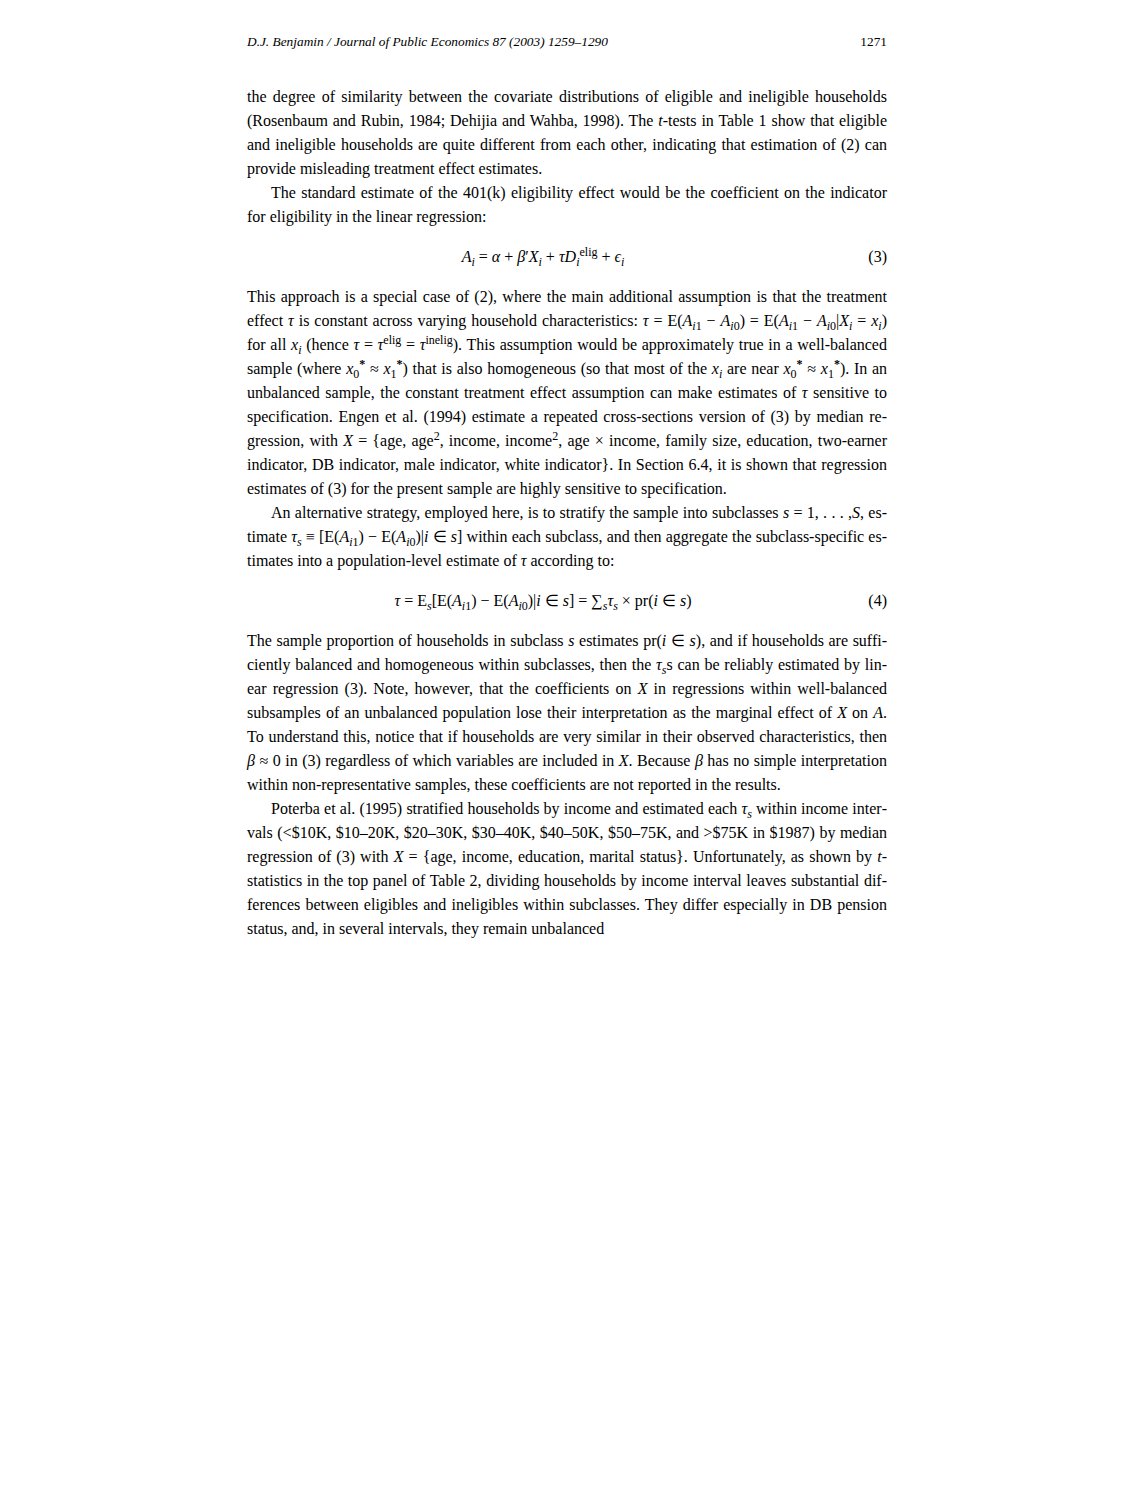D.J. Benjamin / Journal of Public Economics 87 (2003) 1259–1290 1271
the degree of similarity between the covariate distributions of eligible and ineligible households (Rosenbaum and Rubin, 1984; Dehijia and Wahba, 1998). The t-tests in Table 1 show that eligible and ineligible households are quite different from each other, indicating that estimation of (2) can provide misleading treatment effect estimates.
The standard estimate of the 401(k) eligibility effect would be the coefficient on the indicator for eligibility in the linear regression:
Ai = α + β′Xi + τDielig + ϵi (3)
This approach is a special case of (2), where the main additional assumption is that the treatment effect τ is constant across varying household characteristics: τ = E(Ai1 − Ai0) = E(Ai1 − Ai0|Xi = xi) for all xi (hence τ = τelig = τinelig). This assumption would be approximately true in a well-balanced sample (where x0* ≈ x1*) that is also homogeneous (so that most of the xi are near x0* ≈ x1*). In an unbalanced sample, the constant treatment effect assumption can make estimates of τ sensitive to specification. Engen et al. (1994) estimate a repeated cross-sections version of (3) by median regression, with X = {age, age2, income, income2, age × income, family size, education, two-earner indicator, DB indicator, male indicator, white indicator}. In Section 6.4, it is shown that regression estimates of (3) for the present sample are highly sensitive to specification.
An alternative strategy, employed here, is to stratify the sample into subclasses s = 1, . . . ,S, estimate τs ≡ [E(Ai1) − E(Ai0)|i ∈ s] within each subclass, and then aggregate the subclass-specific estimates into a population-level estimate of τ according to:
τ = Es[E(Ai1) − E(Ai0)|i ∈ s] = ∑sτs × pr(i ∈ s) (4)
The sample proportion of households in subclass s estimates pr(i ∈ s), and if households are sufficiently balanced and homogeneous within subclasses, then the τss can be reliably estimated by linear regression (3). Note, however, that the coefficients on X in regressions within well-balanced subsamples of an unbalanced population lose their interpretation as the marginal effect of X on A. To understand this, notice that if households are very similar in their observed characteristics, then β ≈ 0 in (3) regardless of which variables are included in X. Because β has no simple interpretation within non-representative samples, these coefficients are not reported in the results.
Poterba et al. (1995) stratified households by income and estimated each τs within income intervals (<$10K, $10–20K, $20–30K, $30–40K, $40–50K, $50–75K, and >$75K in $1987) by median regression of (3) with X = {age, income, education, marital status}. Unfortunately, as shown by t-statistics in the top panel of Table 2, dividing households by income interval leaves substantial differences between eligibles and ineligibles within subclasses. They differ especially in DB pension status, and, in several intervals, they remain unbalanced